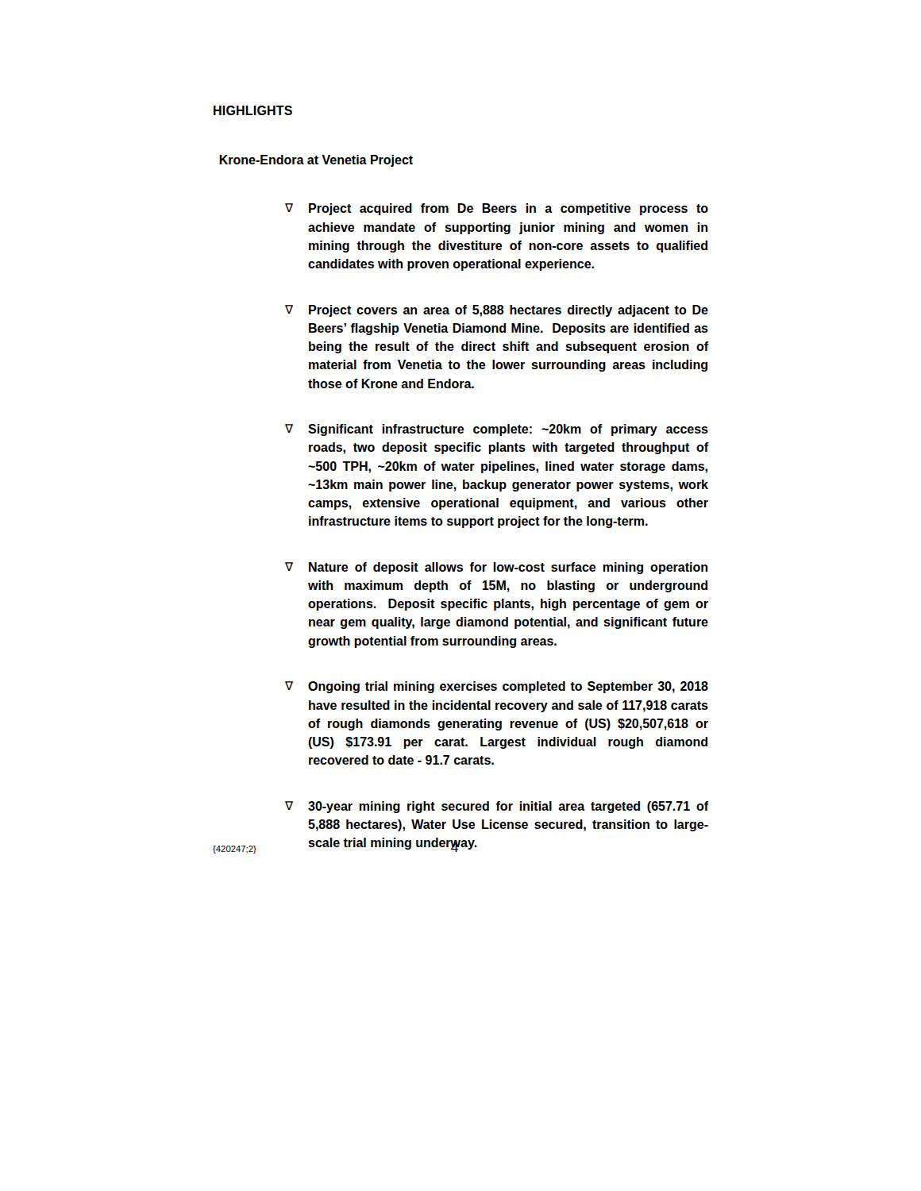HIGHLIGHTS
Krone-Endora at Venetia Project
Project acquired from De Beers in a competitive process to achieve mandate of supporting junior mining and women in mining through the divestiture of non-core assets to qualified candidates with proven operational experience.
Project covers an area of 5,888 hectares directly adjacent to De Beers’ flagship Venetia Diamond Mine. Deposits are identified as being the result of the direct shift and subsequent erosion of material from Venetia to the lower surrounding areas including those of Krone and Endora.
Significant infrastructure complete: ~20km of primary access roads, two deposit specific plants with targeted throughput of ~500 TPH, ~20km of water pipelines, lined water storage dams, ~13km main power line, backup generator power systems, work camps, extensive operational equipment, and various other infrastructure items to support project for the long-term.
Nature of deposit allows for low-cost surface mining operation with maximum depth of 15M, no blasting or underground operations. Deposit specific plants, high percentage of gem or near gem quality, large diamond potential, and significant future growth potential from surrounding areas.
Ongoing trial mining exercises completed to September 30, 2018 have resulted in the incidental recovery and sale of 117,918 carats of rough diamonds generating revenue of (US) $20,507,618 or (US) $173.91 per carat. Largest individual rough diamond recovered to date - 91.7 carats.
30-year mining right secured for initial area targeted (657.71 of 5,888 hectares), Water Use License secured, transition to large-scale trial mining underway.
{420247;2} 4